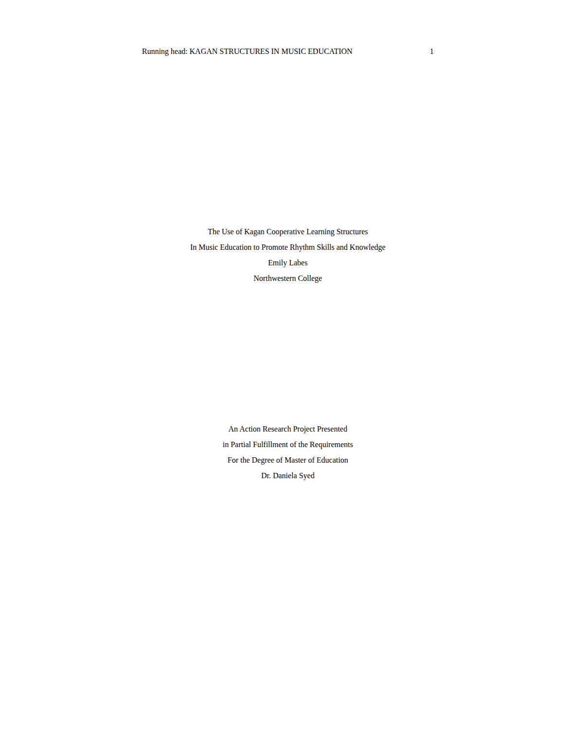Running head: KAGAN STRUCTURES IN MUSIC EDUCATION 1
The Use of Kagan Cooperative Learning Structures
In Music Education to Promote Rhythm Skills and Knowledge
Emily Labes
Northwestern College
An Action Research Project Presented
in Partial Fulfillment of the Requirements
For the Degree of Master of Education
Dr. Daniela Syed